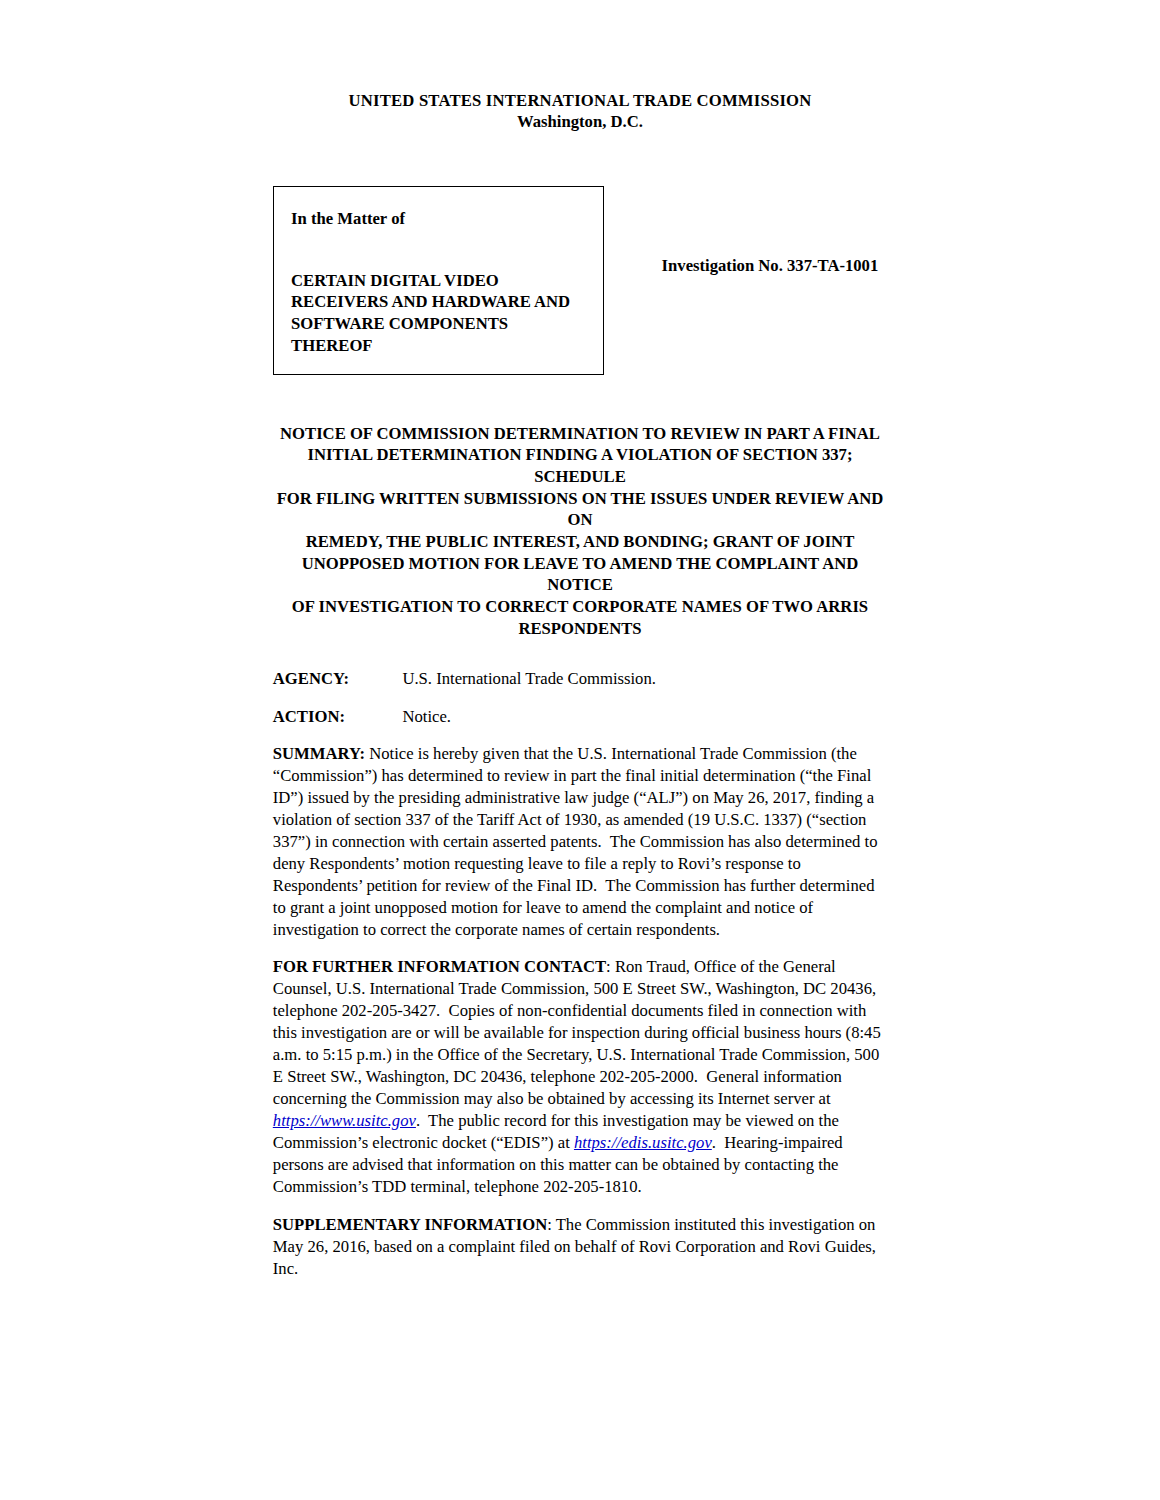UNITED STATES INTERNATIONAL TRADE COMMISSION
Washington, D.C.
In the Matter of
CERTAIN DIGITAL VIDEO
RECEIVERS AND HARDWARE AND
SOFTWARE COMPONENTS THEREOF
Investigation No. 337-TA-1001
NOTICE OF COMMISSION DETERMINATION TO REVIEW IN PART A FINAL
INITIAL DETERMINATION FINDING A VIOLATION OF SECTION 337; SCHEDULE
FOR FILING WRITTEN SUBMISSIONS ON THE ISSUES UNDER REVIEW AND ON
REMEDY, THE PUBLIC INTEREST, AND BONDING; GRANT OF JOINT
UNOPPOSED MOTION FOR LEAVE TO AMEND THE COMPLAINT AND NOTICE
OF INVESTIGATION TO CORRECT CORPORATE NAMES OF TWO ARRIS
RESPONDENTS
AGENCY: U.S. International Trade Commission.
ACTION: Notice.
SUMMARY: Notice is hereby given that the U.S. International Trade Commission (the “Commission”) has determined to review in part the final initial determination (“the Final ID”) issued by the presiding administrative law judge (“ALJ”) on May 26, 2017, finding a violation of section 337 of the Tariff Act of 1930, as amended (19 U.S.C. 1337) (“section 337”) in connection with certain asserted patents. The Commission has also determined to deny Respondents’ motion requesting leave to file a reply to Rovi’s response to Respondents’ petition for review of the Final ID. The Commission has further determined to grant a joint unopposed motion for leave to amend the complaint and notice of investigation to correct the corporate names of certain respondents.
FOR FURTHER INFORMATION CONTACT: Ron Traud, Office of the General Counsel, U.S. International Trade Commission, 500 E Street SW., Washington, DC 20436, telephone 202-205-3427. Copies of non-confidential documents filed in connection with this investigation are or will be available for inspection during official business hours (8:45 a.m. to 5:15 p.m.) in the Office of the Secretary, U.S. International Trade Commission, 500 E Street SW., Washington, DC 20436, telephone 202-205-2000. General information concerning the Commission may also be obtained by accessing its Internet server at https://www.usitc.gov. The public record for this investigation may be viewed on the Commission’s electronic docket (“EDIS”) at https://edis.usitc.gov. Hearing-impaired persons are advised that information on this matter can be obtained by contacting the Commission’s TDD terminal, telephone 202-205-1810.
SUPPLEMENTARY INFORMATION: The Commission instituted this investigation on May 26, 2016, based on a complaint filed on behalf of Rovi Corporation and Rovi Guides, Inc.